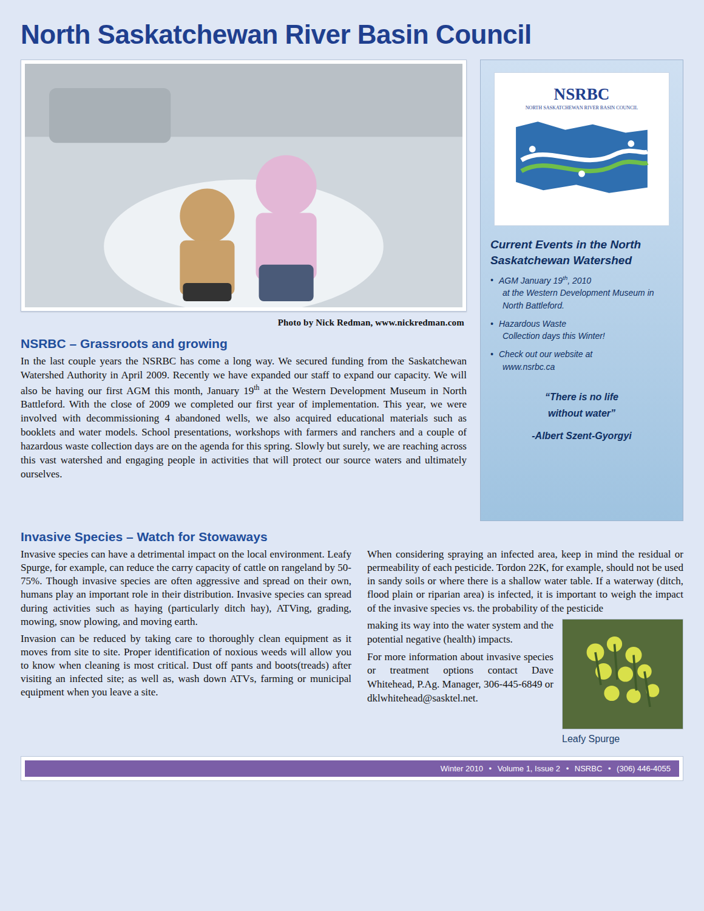North Saskatchewan River Basin Council
Photo by Nick Redman, www.nickredman.com
NSRBC – Grassroots and growing
In the last couple years the NSRBC has come a long way. We secured funding from the Saskatchewan Watershed Authority in April 2009. Recently we have expanded our staff to expand our capacity. We will also be having our first AGM this month, January 19th at the Western Development Museum in North Battleford. With the close of 2009 we completed our first year of implementation. This year, we were involved with decommissioning 4 abandoned wells, we also acquired educational materials such as booklets and water models. School presentations, workshops with farmers and ranchers and a couple of hazardous waste collection days are on the agenda for this spring. Slowly but surely, we are reaching across this vast watershed and engaging people in activities that will protect our source waters and ultimately ourselves.
Current Events in the North Saskatchewan Watershed
AGM January 19th, 2010 at the Western Development Museum in North Battleford.
Hazardous Waste Collection days this Winter!
Check out our website at www.nsrbc.ca
“There is no life
without water” -Albert Szent-Gyorgyi
Invasive Species – Watch for Stowaways
Invasive species can have a detrimental impact on the local environment. Leafy Spurge, for example, can reduce the carry capacity of cattle on rangeland by 50-75%. Though invasive species are often aggressive and spread on their own, humans play an important role in their distribution. Invasive species can spread during activities such as haying (particularly ditch hay), ATVing, grading, mowing, snow plowing, and moving earth.
Invasion can be reduced by taking care to thoroughly clean equipment as it moves from site to site. Proper identification of noxious weeds will allow you to know when cleaning is most critical. Dust off pants and boots(treads) after visiting an infected site; as well as, wash down ATVs, farming or municipal equipment when you leave a site.
When considering spraying an infected area, keep in mind the residual or permeability of each pesticide. Tordon 22K, for example, should not be used in sandy soils or where there is a shallow water table. If a waterway (ditch, flood plain or riparian area) is infected, it is important to weigh the impact of the invasive species vs. the probability of the pesticide
making its way into the water system and the potential negative (health) impacts.
For more information about invasive species or treatment options contact Dave Whitehead, P.Ag. Manager, 306-445-6849 or dklwhitehead@sasktel.net.
Leafy Spurge
Winter 2010 • Volume 1, Issue 2 • NSRBC • (306) 446-4055